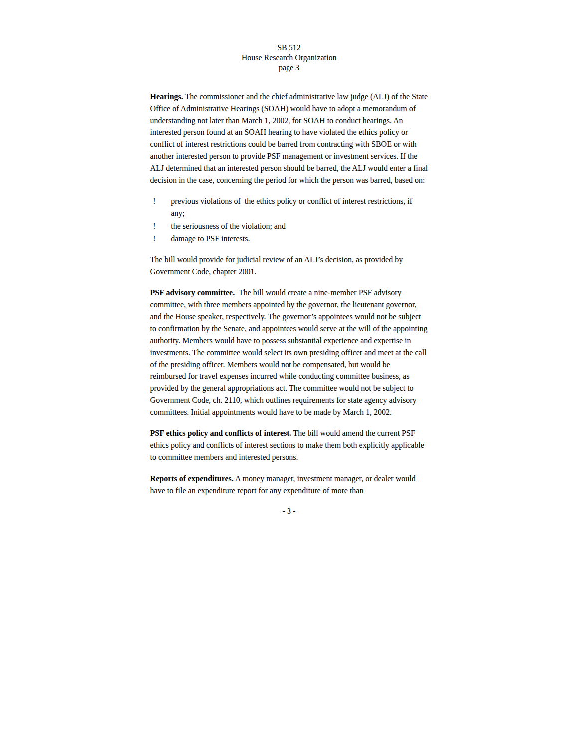SB 512 House Research Organization page 3
Hearings. The commissioner and the chief administrative law judge (ALJ) of the State Office of Administrative Hearings (SOAH) would have to adopt a memorandum of understanding not later than March 1, 2002, for SOAH to conduct hearings. An interested person found at an SOAH hearing to have violated the ethics policy or conflict of interest restrictions could be barred from contracting with SBOE or with another interested person to provide PSF management or investment services. If the ALJ determined that an interested person should be barred, the ALJ would enter a final decision in the case, concerning the period for which the person was barred, based on:
!previous violations of the ethics policy or conflict of interest restrictions, if any;
!the seriousness of the violation; and
!damage to PSF interests.
The bill would provide for judicial review of an ALJ’s decision, as provided by Government Code, chapter 2001.
PSF advisory committee. The bill would create a nine-member PSF advisory committee, with three members appointed by the governor, the lieutenant governor, and the House speaker, respectively. The governor’s appointees would not be subject to confirmation by the Senate, and appointees would serve at the will of the appointing authority. Members would have to possess substantial experience and expertise in investments. The committee would select its own presiding officer and meet at the call of the presiding officer. Members would not be compensated, but would be reimbursed for travel expenses incurred while conducting committee business, as provided by the general appropriations act. The committee would not be subject to Government Code, ch. 2110, which outlines requirements for state agency advisory committees. Initial appointments would have to be made by March 1, 2002.
PSF ethics policy and conflicts of interest. The bill would amend the current PSF ethics policy and conflicts of interest sections to make them both explicitly applicable to committee members and interested persons.
Reports of expenditures. A money manager, investment manager, or dealer would have to file an expenditure report for any expenditure of more than
- 3 -